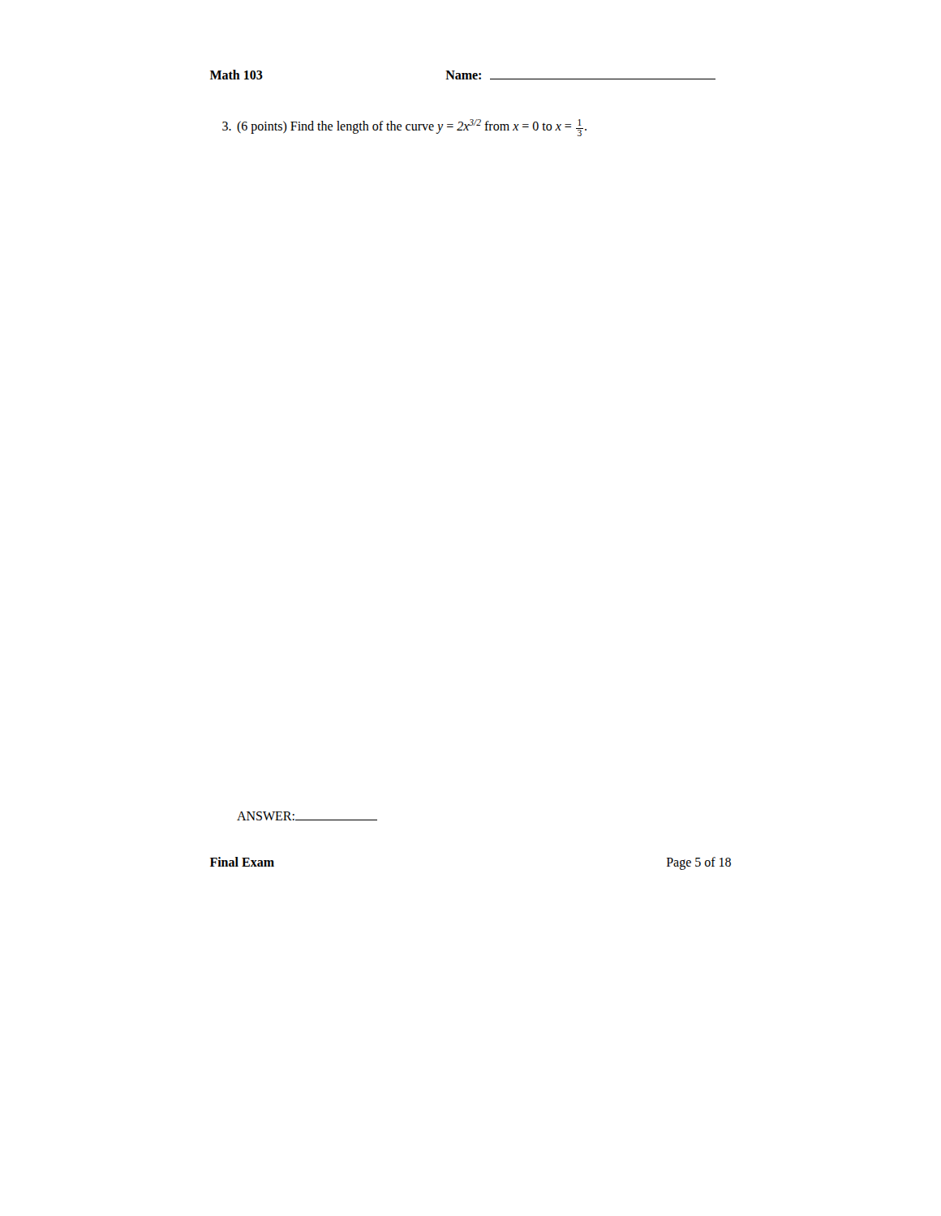Math 103
Name:
3. (6 points) Find the length of the curve y = 2x3/2 from x = 0 to x = 13.
ANSWER:
Final Exam
Page 5 of 18